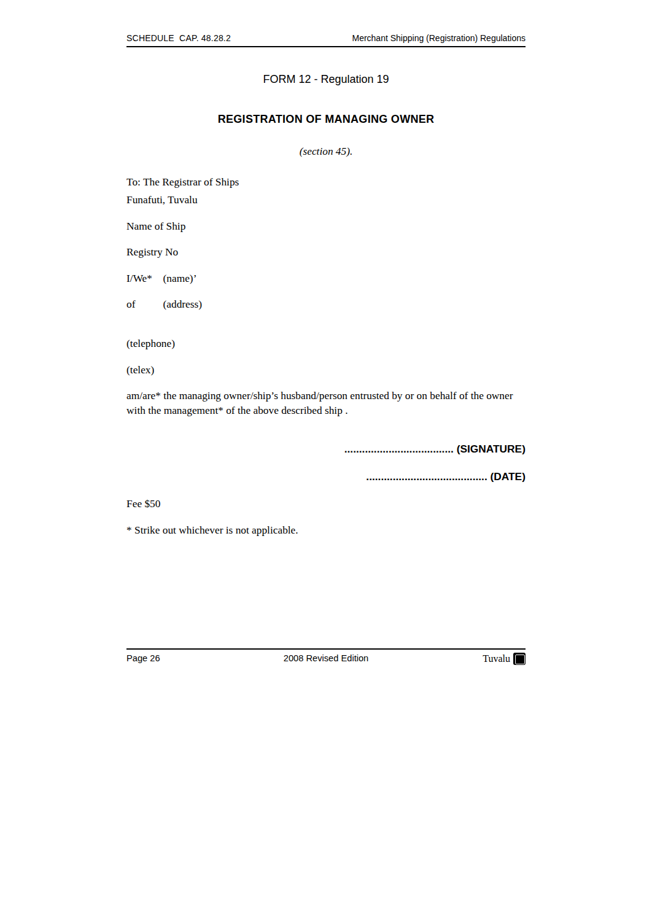SCHEDULE CAP. 48.28.2
Merchant Shipping (Registration) Regulations
FORM 12 - Regulation 19
REGISTRATION OF MANAGING OWNER
(section 45).
To: The Registrar of Ships
Funafuti, Tuvalu
Name of Ship
Registry No
I/We* (name)’
of (address)
(telephone)
(telex)
am/are* the managing owner/ship’s husband/person entrusted by or on behalf of the owner with the management* of the above described ship .
..................................... (SIGNATURE)
......................................... (DATE)
Fee $50
* Strike out whichever is not applicable.
Page 26
2008 Revised Edition
Tuvalu